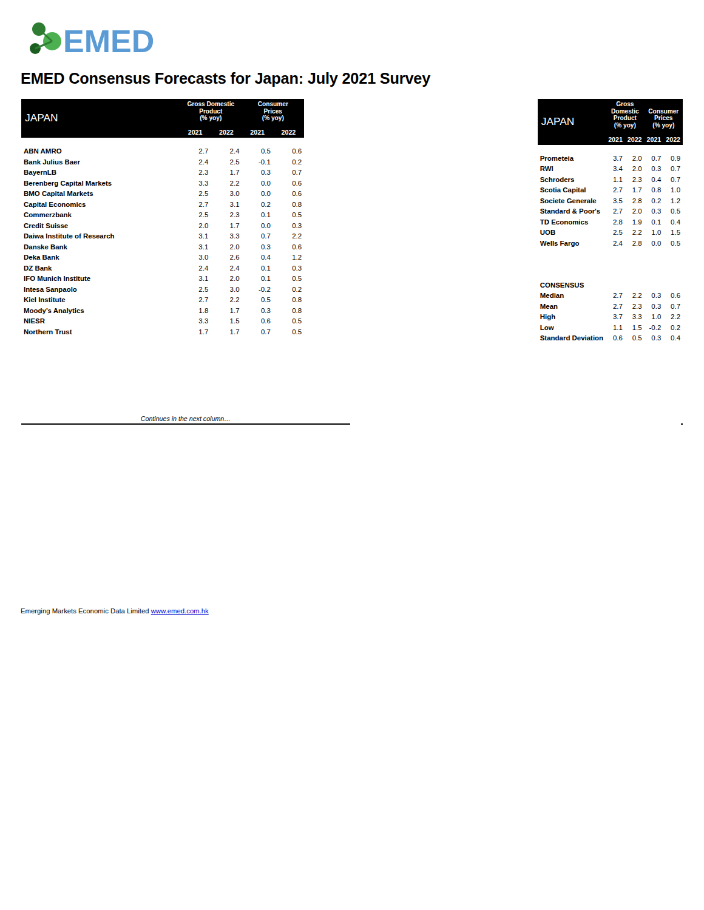EMED
EMED Consensus Forecasts for Japan: July 2021 Survey
| / JAPAN / Gross Domestic Product (% yoy) / Consumer Prices (% yoy) / / --- / --- / --- / / 2021 / 2022 / 2021 / 2022 / / ABN AMRO / 2.7 / 2.4 / 0.5 / 0.6 / / Bank Julius Baer / 2.4 / 2.5 / -0.1 / 0.2 / / BayernLB / 2.3 / 1.7 / 0.3 / 0.7 / / Berenberg Capital Markets / 3.3 / 2.2 / 0.0 / 0.6 / / BMO Capital Markets / 2.5 / 3.0 / 0.0 / 0.6 / / Capital Economics / 2.7 / 3.1 / 0.2 / 0.8 / / Commerzbank / 2.5 / 2.3 / 0.1 / 0.5 / / Credit Suisse / 2.0 / 1.7 / 0.0 / 0.3 / / Daiwa Institute of Research / 3.1 / 3.3 / 0.7 / 2.2 / / Danske Bank / 3.1 / 2.0 / 0.3 / 0.6 / / Deka Bank / 3.0 / 2.6 / 0.4 / 1.2 / / DZ Bank / 2.4 / 2.4 / 0.1 / 0.3 / / IFO Munich Institute / 3.1 / 2.0 / 0.1 / 0.5 / / Intesa Sanpaolo / 2.5 / 3.0 / -0.2 / 0.2 / / Kiel Institute / 2.7 / 2.2 / 0.5 / 0.8 / / Moody's Analytics / 1.8 / 1.7 / 0.3 / 0.8 / / NIESR / 3.3 / 1.5 / 0.6 / 0.5 / / Northern Trust / 1.7 / 1.7 / 0.7 / 0.5 / | | / JAPAN / Gross Domestic Product (% yoy) / Consumer Prices (% yoy) / / --- / --- / --- / / 2021 / 2022 / 2021 / 2022 / / Prometeia / 3.7 / 2.0 / 0.7 / 0.9 / / RWI / 3.4 / 2.0 / 0.3 / 0.7 / / Schroders / 1.1 / 2.3 / 0.4 / 0.7 / / Scotia Capital / 2.7 / 1.7 / 0.8 / 1.0 / / Societe Generale / 3.5 / 2.8 / 0.2 / 1.2 / / Standard & Poor's / 2.7 / 2.0 / 0.3 / 0.5 / / TD Economics / 2.8 / 1.9 / 0.1 / 0.4 / / UOB / 2.5 / 2.2 / 1.0 / 1.5 / / Wells Fargo / 2.4 / 2.8 / 0.0 / 0.5 / / CONSENSUS / / / / / / Median / 2.7 / 2.2 / 0.3 / 0.6 / / Mean / 2.7 / 2.3 / 0.3 / 0.7 / / High / 3.7 / 3.3 / 1.0 / 2.2 / / Low / 1.1 / 1.5 / -0.2 / 0.2 / / Standard Deviation / 0.6 / 0.5 / 0.3 / 0.4 / |
| Continues in the next column… | | |
Emerging Markets Economic Data Limited www.emed.com.hk